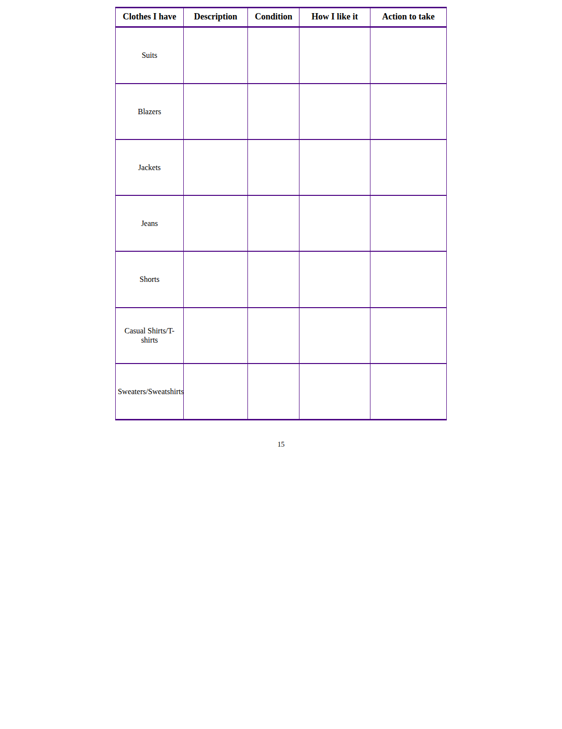| Clothes I have | Description | Condition | How I like it | Action to take |
| --- | --- | --- | --- | --- |
| Suits | | | | |
| Blazers | | | | |
| Jackets | | | | |
| Jeans | | | | |
| Shorts | | | | |
| Casual Shirts/T-shirts | | | | |
| Sweaters/Sweatshirts | | | | |
15